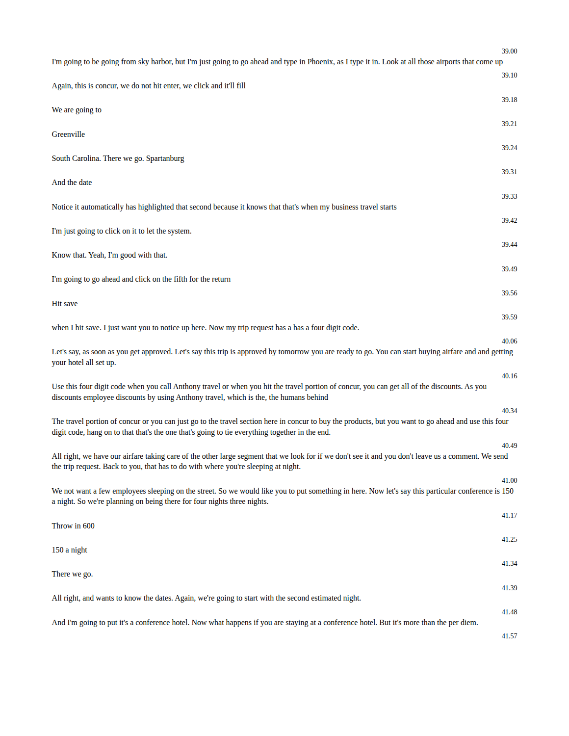39.00
I'm going to be going from sky harbor, but I'm just going to go ahead and type in Phoenix, as I type it in. Look at all those airports that come up
39.10
Again, this is concur, we do not hit enter, we click and it'll fill
39.18
We are going to
39.21
Greenville
39.24
South Carolina. There we go. Spartanburg
39.31
And the date
39.33
Notice it automatically has highlighted that second because it knows that that's when my business travel starts
39.42
I'm just going to click on it to let the system.
39.44
Know that. Yeah, I'm good with that.
39.49
I'm going to go ahead and click on the fifth for the return
39.56
Hit save
39.59
when I hit save. I just want you to notice up here. Now my trip request has a has a four digit code.
40.06
Let's say, as soon as you get approved. Let's say this trip is approved by tomorrow you are ready to go. You can start buying airfare and and getting your hotel all set up.
40.16
Use this four digit code when you call Anthony travel or when you hit the travel portion of concur, you can get all of the discounts. As you discounts employee discounts by using Anthony travel, which is the, the humans behind
40.34
The travel portion of concur or you can just go to the travel section here in concur to buy the products, but you want to go ahead and use this four digit code, hang on to that that's the one that's going to tie everything together in the end.
40.49
All right, we have our airfare taking care of the other large segment that we look for if we don't see it and you don't leave us a comment. We send the trip request. Back to you, that has to do with where you're sleeping at night.
41.00
We not want a few employees sleeping on the street. So we would like you to put something in here. Now let's say this particular conference is 150 a night. So we're planning on being there for four nights three nights.
41.17
Throw in 600
41.25
150 a night
41.34
There we go.
41.39
All right, and wants to know the dates. Again, we're going to start with the second estimated night.
41.48
And I'm going to put it's a conference hotel. Now what happens if you are staying at a conference hotel. But it's more than the per diem.
41.57